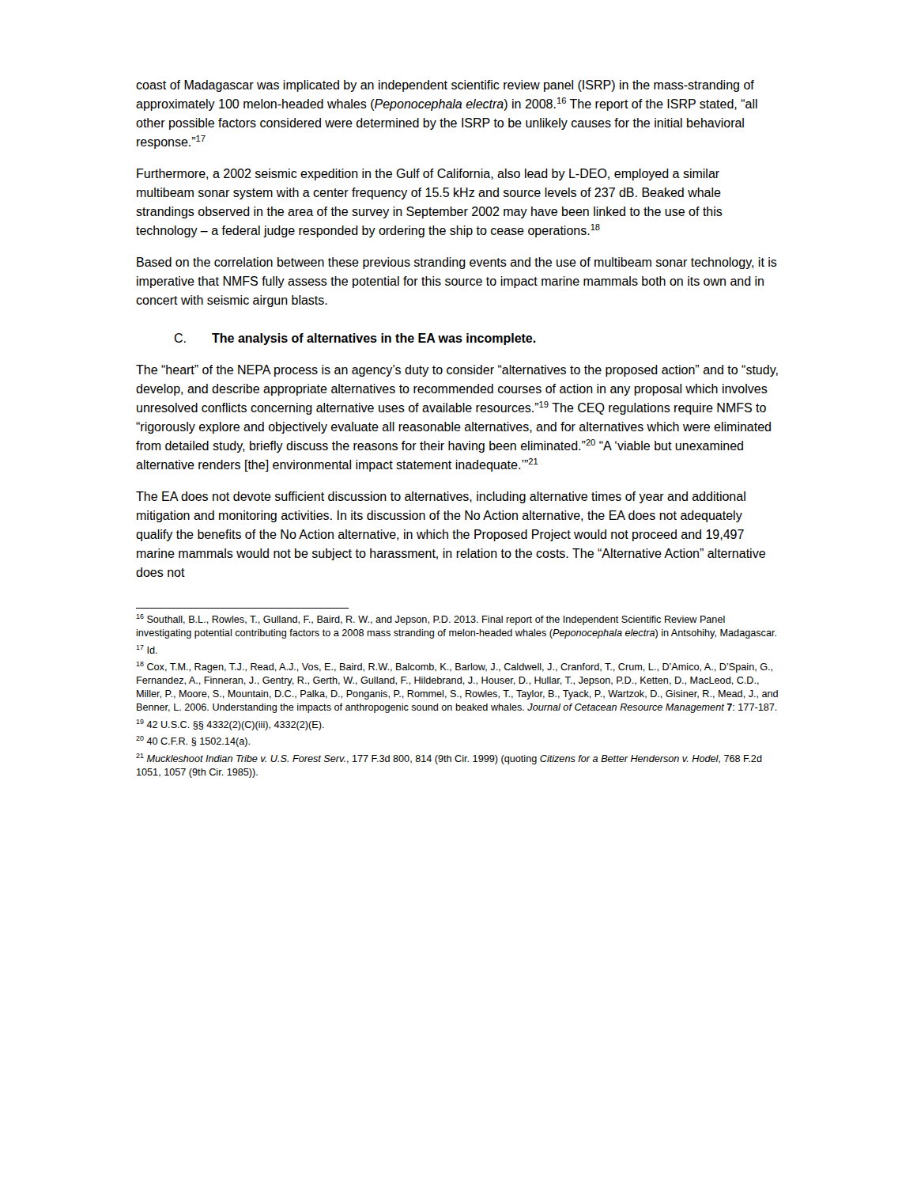coast of Madagascar was implicated by an independent scientific review panel (ISRP) in the mass-stranding of approximately 100 melon-headed whales (Peponocephala electra) in 2008.16 The report of the ISRP stated, “all other possible factors considered were determined by the ISRP to be unlikely causes for the initial behavioral response.”17
Furthermore, a 2002 seismic expedition in the Gulf of California, also lead by L-DEO, employed a similar multibeam sonar system with a center frequency of 15.5 kHz and source levels of 237 dB. Beaked whale strandings observed in the area of the survey in September 2002 may have been linked to the use of this technology – a federal judge responded by ordering the ship to cease operations.18
Based on the correlation between these previous stranding events and the use of multibeam sonar technology, it is imperative that NMFS fully assess the potential for this source to impact marine mammals both on its own and in concert with seismic airgun blasts.
C. The analysis of alternatives in the EA was incomplete.
The “heart” of the NEPA process is an agency’s duty to consider “alternatives to the proposed action” and to “study, develop, and describe appropriate alternatives to recommended courses of action in any proposal which involves unresolved conflicts concerning alternative uses of available resources.”19 The CEQ regulations require NMFS to “rigorously explore and objectively evaluate all reasonable alternatives, and for alternatives which were eliminated from detailed study, briefly discuss the reasons for their having been eliminated.”20 “A ‘viable but unexamined alternative renders [the] environmental impact statement inadequate.’”21
The EA does not devote sufficient discussion to alternatives, including alternative times of year and additional mitigation and monitoring activities. In its discussion of the No Action alternative, the EA does not adequately qualify the benefits of the No Action alternative, in which the Proposed Project would not proceed and 19,497 marine mammals would not be subject to harassment, in relation to the costs. The “Alternative Action” alternative does not
16 Southall, B.L., Rowles, T., Gulland, F., Baird, R. W., and Jepson, P.D. 2013. Final report of the Independent Scientific Review Panel investigating potential contributing factors to a 2008 mass stranding of melon-headed whales (Peponocephala electra) in Antsohihy, Madagascar.
17 Id.
18 Cox, T.M., Ragen, T.J., Read, A.J., Vos, E., Baird, R.W., Balcomb, K., Barlow, J., Caldwell, J., Cranford, T., Crum, L., D’Amico, A., D’Spain, G., Fernandez, A., Finneran, J., Gentry, R., Gerth, W., Gulland, F., Hildebrand, J., Houser, D., Hullar, T., Jepson, P.D., Ketten, D., MacLeod, C.D., Miller, P., Moore, S., Mountain, D.C., Palka, D., Ponganis, P., Rommel, S., Rowles, T., Taylor, B., Tyack, P., Wartzok, D., Gisiner, R., Mead, J., and Benner, L. 2006. Understanding the impacts of anthropogenic sound on beaked whales. Journal of Cetacean Resource Management 7: 177-187.
19 42 U.S.C. §§ 4332(2)(C)(iii), 4332(2)(E).
20 40 C.F.R. § 1502.14(a).
21 Muckleshoot Indian Tribe v. U.S. Forest Serv., 177 F.3d 800, 814 (9th Cir. 1999) (quoting Citizens for a Better Henderson v. Hodel, 768 F.2d 1051, 1057 (9th Cir. 1985)).